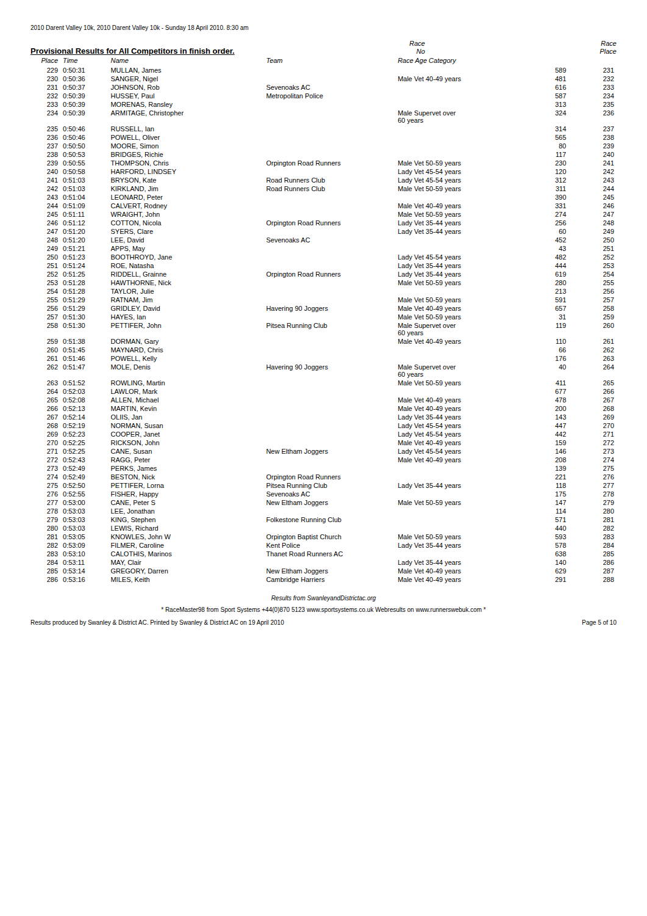2010 Darent Valley 10k, 2010 Darent Valley 10k - Sunday 18 April 2010. 8:30 am
Provisional Results for All Competitors in finish order.
Race
No
Race
Place
| Place | Time | Name | Team | Race Age Category | | |
| --- | --- | --- | --- | --- | --- | --- |
| 229 | 0:50:31 | MULLAN, James | | | 589 | 231 |
| 230 | 0:50:36 | SANGER, Nigel | | Male Vet 40-49 years | 481 | 232 |
| 231 | 0:50:37 | JOHNSON, Rob | Sevenoaks AC | | 616 | 233 |
| 232 | 0:50:39 | HUSSEY, Paul | Metropolitan Police | | 587 | 234 |
| 233 | 0:50:39 | MORENAS, Ransley | | | 313 | 235 |
| 234 | 0:50:39 | ARMITAGE, Christopher | | Male Supervet over 60 years | 324 | 236 |
| 235 | 0:50:46 | RUSSELL, Ian | | | 314 | 237 |
| 236 | 0:50:46 | POWELL, Oliver | | | 565 | 238 |
| 237 | 0:50:50 | MOORE, Simon | | | 80 | 239 |
| 238 | 0:50:53 | BRIDGES, Richie | | | 117 | 240 |
| 239 | 0:50:55 | THOMPSON, Chris | Orpington Road Runners | Male Vet 50-59 years | 230 | 241 |
| 240 | 0:50:58 | HARFORD, LINDSEY | | Lady Vet 45-54 years | 120 | 242 |
| 241 | 0:51:03 | BRYSON, Kate | Road Runners Club | Lady Vet 45-54 years | 312 | 243 |
| 242 | 0:51:03 | KIRKLAND, Jim | Road Runners Club | Male Vet 50-59 years | 311 | 244 |
| 243 | 0:51:04 | LEONARD, Peter | | | 390 | 245 |
| 244 | 0:51:09 | CALVERT, Rodney | | Male Vet 40-49 years | 331 | 246 |
| 245 | 0:51:11 | WRAIGHT, John | | Male Vet 50-59 years | 274 | 247 |
| 246 | 0:51:12 | COTTON, Nicola | Orpington Road Runners | Lady Vet 35-44 years | 256 | 248 |
| 247 | 0:51:20 | SYERS, Clare | | Lady Vet 35-44 years | 60 | 249 |
| 248 | 0:51:20 | LEE, David | Sevenoaks AC | | 452 | 250 |
| 249 | 0:51:21 | APPS, May | | | 43 | 251 |
| 250 | 0:51:23 | BOOTHROYD, Jane | | Lady Vet 45-54 years | 482 | 252 |
| 251 | 0:51:24 | ROE, Natasha | | Lady Vet 35-44 years | 444 | 253 |
| 252 | 0:51:25 | RIDDELL, Grainne | Orpington Road Runners | Lady Vet 35-44 years | 619 | 254 |
| 253 | 0:51:28 | HAWTHORNE, Nick | | Male Vet 50-59 years | 280 | 255 |
| 254 | 0:51:28 | TAYLOR, Julie | | | 213 | 256 |
| 255 | 0:51:29 | RATNAM, Jim | | Male Vet 50-59 years | 591 | 257 |
| 256 | 0:51:29 | GRIDLEY, David | Havering 90 Joggers | Male Vet 40-49 years | 657 | 258 |
| 257 | 0:51:30 | HAYES, Ian | | Male Vet 50-59 years | 31 | 259 |
| 258 | 0:51:30 | PETTIFER, John | Pitsea Running Club | Male Supervet over 60 years | 119 | 260 |
| 259 | 0:51:38 | DORMAN, Gary | | Male Vet 40-49 years | 110 | 261 |
| 260 | 0:51:45 | MAYNARD, Chris | | | 66 | 262 |
| 261 | 0:51:46 | POWELL, Kelly | | | 176 | 263 |
| 262 | 0:51:47 | MOLE, Denis | Havering 90 Joggers | Male Supervet over 60 years | 40 | 264 |
| 263 | 0:51:52 | ROWLING, Martin | | Male Vet 50-59 years | 411 | 265 |
| 264 | 0:52:03 | LAWLOR, Mark | | | 677 | 266 |
| 265 | 0:52:08 | ALLEN, Michael | | Male Vet 40-49 years | 478 | 267 |
| 266 | 0:52:13 | MARTIN, Kevin | | Male Vet 40-49 years | 200 | 268 |
| 267 | 0:52:14 | OLIIS, Jan | | Lady Vet 35-44 years | 143 | 269 |
| 268 | 0:52:19 | NORMAN, Susan | | Lady Vet 45-54 years | 447 | 270 |
| 269 | 0:52:23 | COOPER, Janet | | Lady Vet 45-54 years | 442 | 271 |
| 270 | 0:52:25 | RICKSON, John | | Male Vet 40-49 years | 159 | 272 |
| 271 | 0:52:25 | CANE, Susan | New Eltham Joggers | Lady Vet 45-54 years | 146 | 273 |
| 272 | 0:52:43 | RAGG, Peter | | Male Vet 40-49 years | 208 | 274 |
| 273 | 0:52:49 | PERKS, James | | | 139 | 275 |
| 274 | 0:52:49 | BESTON, Nick | Orpington Road Runners | | 221 | 276 |
| 275 | 0:52:50 | PETTIFER, Lorna | Pitsea Running Club | Lady Vet 35-44 years | 118 | 277 |
| 276 | 0:52:55 | FISHER, Happy | Sevenoaks AC | | 175 | 278 |
| 277 | 0:53:00 | CANE, Peter S | New Eltham Joggers | Male Vet 50-59 years | 147 | 279 |
| 278 | 0:53:03 | LEE, Jonathan | | | 114 | 280 |
| 279 | 0:53:03 | KING, Stephen | Folkestone Running Club | | 571 | 281 |
| 280 | 0:53:03 | LEWIS, Richard | | | 440 | 282 |
| 281 | 0:53:05 | KNOWLES, John W | Orpington Baptist Church | Male Vet 50-59 years | 593 | 283 |
| 282 | 0:53:09 | FILMER, Caroline | Kent Police | Lady Vet 35-44 years | 578 | 284 |
| 283 | 0:53:10 | CALOTHIS, Marinos | Thanet Road Runners AC | | 638 | 285 |
| 284 | 0:53:11 | MAY, Clair | | Lady Vet 35-44 years | 140 | 286 |
| 285 | 0:53:14 | GREGORY, Darren | New Eltham Joggers | Male Vet 40-49 years | 629 | 287 |
| 286 | 0:53:16 | MILES, Keith | Cambridge Harriers | Male Vet 40-49 years | 291 | 288 |
Results from SwanleyandDistrictac.org
* RaceMaster98 from Sport Systems +44(0)870 5123 www.sportsystems.co.uk Webresults on www.runnerswebuk.com *
Results produced by Swanley & District AC. Printed by Swanley & District AC on 19 April 2010
Page 5 of 10